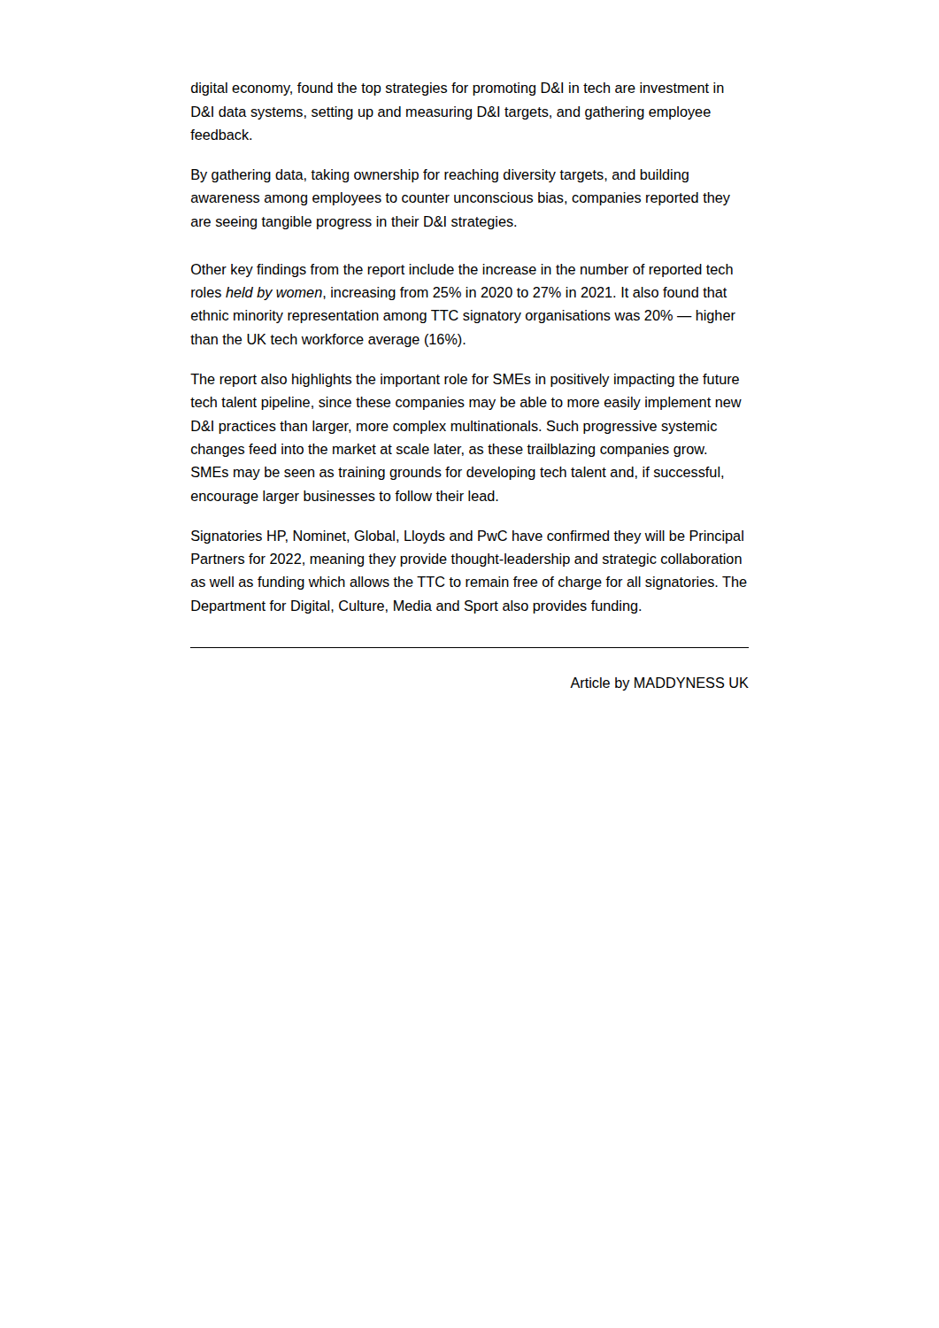digital economy, found the top strategies for promoting D&I in tech are investment in D&I data systems, setting up and measuring D&I targets, and gathering employee feedback.
By gathering data, taking ownership for reaching diversity targets, and building awareness among employees to counter unconscious bias, companies reported they are seeing tangible progress in their D&I strategies.
Other key findings from the report include the increase in the number of reported tech roles held by women, increasing from 25% in 2020 to 27% in 2021. It also found that ethnic minority representation among TTC signatory organisations was 20% — higher than the UK tech workforce average (16%).
The report also highlights the important role for SMEs in positively impacting the future tech talent pipeline, since these companies may be able to more easily implement new D&I practices than larger, more complex multinationals. Such progressive systemic changes feed into the market at scale later, as these trailblazing companies grow. SMEs may be seen as training grounds for developing tech talent and, if successful, encourage larger businesses to follow their lead.
Signatories HP, Nominet, Global, Lloyds and PwC have confirmed they will be Principal Partners for 2022, meaning they provide thought-leadership and strategic collaboration as well as funding which allows the TTC to remain free of charge for all signatories. The Department for Digital, Culture, Media and Sport also provides funding.
Article by MADDYNESS UK